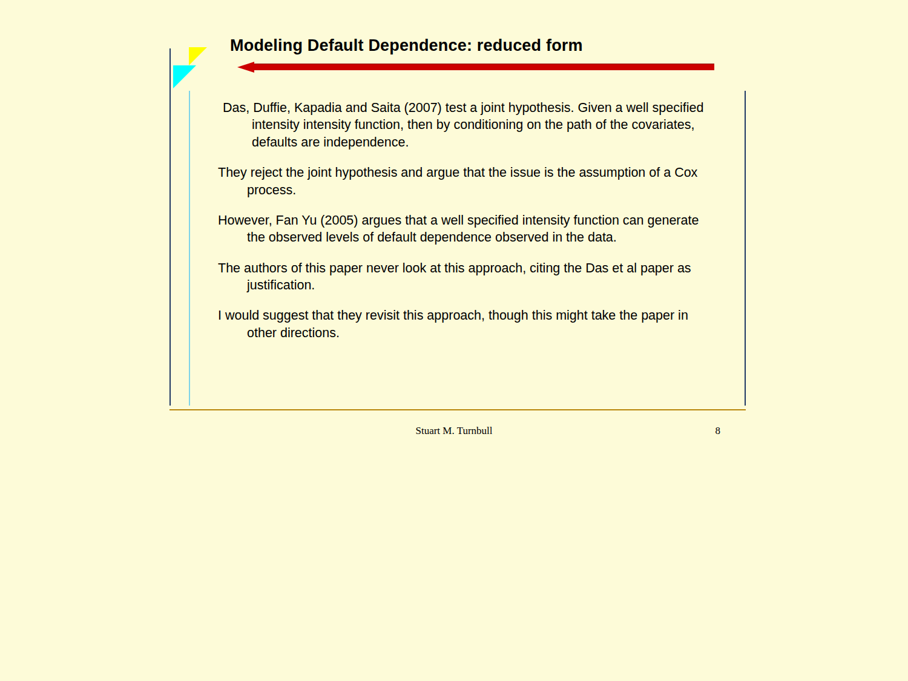Modeling Default Dependence: reduced form
Das, Duffie, Kapadia and Saita (2007) test a joint hypothesis. Given a well specified intensity intensity function, then by conditioning on the path of the covariates, defaults are independence.
They reject the joint hypothesis and argue that the issue is the assumption of a Cox process.
However, Fan Yu (2005) argues that a well specified intensity function can generate the observed levels of default dependence observed in the data.
The authors of this paper never look at this approach, citing the Das et al paper as justification.
I would suggest that they revisit this approach, though this might take the paper in other directions.
Stuart M. Turnbull
8